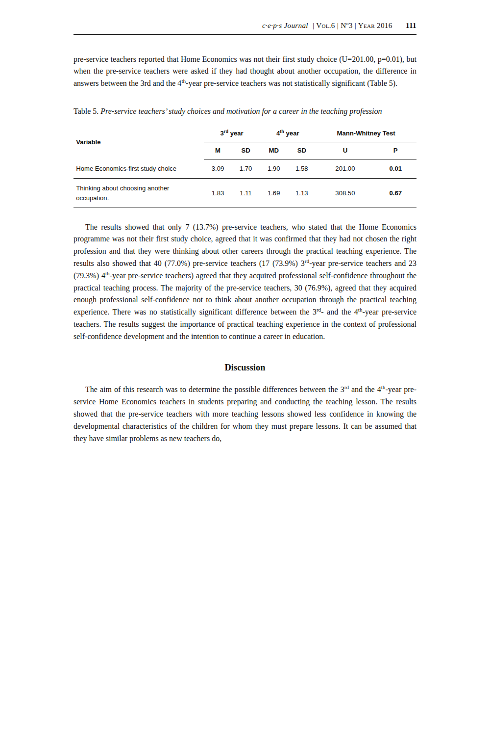c·e·p·s Journal | Vol.6 | No3 | Year 2016 111
pre-service teachers reported that Home Economics was not their first study choice (U=201.00, p=0.01), but when the pre-service teachers were asked if they had thought about another occupation, the difference in answers between the 3rd and the 4th-year pre-service teachers was not statistically significant (Table 5).
Table 5. Pre-service teachers’ study choices and motivation for a career in the teaching profession
| Variable | 3 rd year | 4 th year | Mann-Whitney Test |
| --- | --- | --- | --- |
| M | SD | MD | SD | U | P |
| Home Economics-first study choice | 3.09 | 1.70 | 1.90 | 1.58 | 201.00 | 0.01 |
| Thinking about choosing another occupation. | 1.83 | 1.11 | 1.69 | 1.13 | 308.50 | 0.67 |
The results showed that only 7 (13.7%) pre-service teachers, who stated that the Home Economics programme was not their first study choice, agreed that it was confirmed that they had not chosen the right profession and that they were thinking about other careers through the practical teaching experience. The results also showed that 40 (77.0%) pre-service teachers (17 (73.9%) 3rd-year pre-service teachers and 23 (79.3%) 4th-year pre-service teachers) agreed that they acquired professional self-confidence throughout the practical teaching process. The majority of the pre-service teachers, 30 (76.9%), agreed that they acquired enough professional self-confidence not to think about another occupation through the practical teaching experience. There was no statistically significant difference between the 3rd- and the 4th-year pre-service teachers. The results suggest the importance of practical teaching experience in the context of professional self-confidence development and the intention to continue a career in education.
Discussion
The aim of this research was to determine the possible differences between the 3rd and the 4th-year pre-service Home Economics teachers in students preparing and conducting the teaching lesson. The results showed that the pre-service teachers with more teaching lessons showed less confidence in knowing the developmental characteristics of the children for whom they must prepare lessons. It can be assumed that they have similar problems as new teachers do,